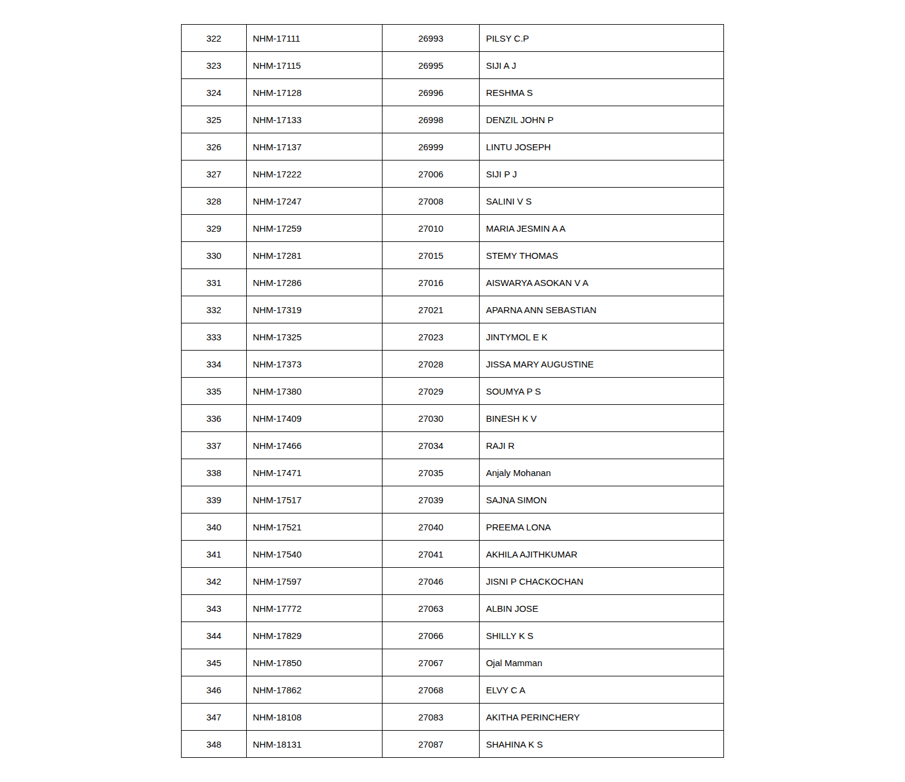| 322 | NHM-17111 | 26993 | PILSY C.P |
| 323 | NHM-17115 | 26995 | SIJI A J |
| 324 | NHM-17128 | 26996 | RESHMA S |
| 325 | NHM-17133 | 26998 | DENZIL JOHN P |
| 326 | NHM-17137 | 26999 | LINTU JOSEPH |
| 327 | NHM-17222 | 27006 | SIJI P J |
| 328 | NHM-17247 | 27008 | SALINI V S |
| 329 | NHM-17259 | 27010 | MARIA JESMIN A A |
| 330 | NHM-17281 | 27015 | STEMY THOMAS |
| 331 | NHM-17286 | 27016 | AISWARYA ASOKAN V A |
| 332 | NHM-17319 | 27021 | APARNA ANN SEBASTIAN |
| 333 | NHM-17325 | 27023 | JINTYMOL E K |
| 334 | NHM-17373 | 27028 | JISSA MARY AUGUSTINE |
| 335 | NHM-17380 | 27029 | SOUMYA P S |
| 336 | NHM-17409 | 27030 | BINESH K V |
| 337 | NHM-17466 | 27034 | RAJI R |
| 338 | NHM-17471 | 27035 | Anjaly Mohanan |
| 339 | NHM-17517 | 27039 | SAJNA SIMON |
| 340 | NHM-17521 | 27040 | PREEMA LONA |
| 341 | NHM-17540 | 27041 | AKHILA AJITHKUMAR |
| 342 | NHM-17597 | 27046 | JISNI P CHACKOCHAN |
| 343 | NHM-17772 | 27063 | ALBIN JOSE |
| 344 | NHM-17829 | 27066 | SHILLY K S |
| 345 | NHM-17850 | 27067 | Ojal Mamman |
| 346 | NHM-17862 | 27068 | ELVY C A |
| 347 | NHM-18108 | 27083 | AKITHA PERINCHERY |
| 348 | NHM-18131 | 27087 | SHAHINA K S |